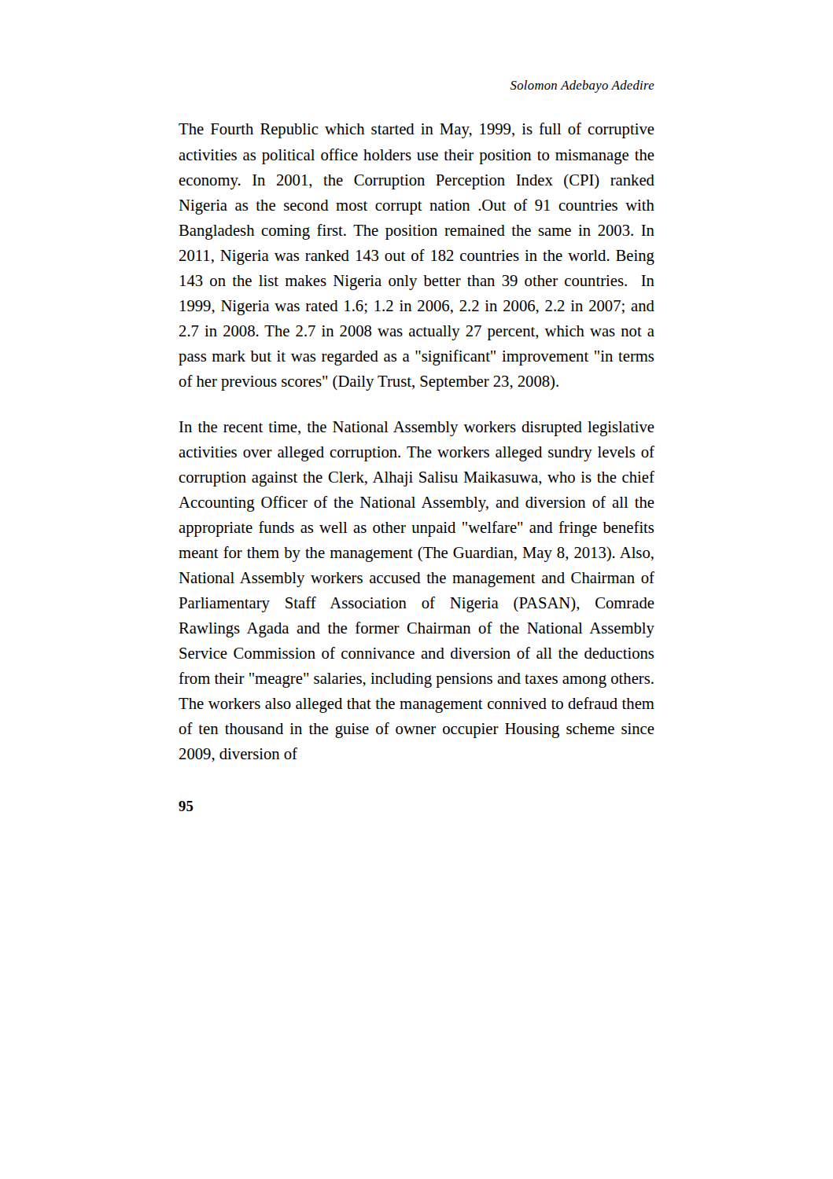Solomon Adebayo Adedire
The Fourth Republic which started in May, 1999, is full of corruptive activities as political office holders use their position to mismanage the economy. In 2001, the Corruption Perception Index (CPI) ranked Nigeria as the second most corrupt nation .Out of 91 countries with Bangladesh coming first. The position remained the same in 2003. In 2011, Nigeria was ranked 143 out of 182 countries in the world. Being 143 on the list makes Nigeria only better than 39 other countries. In 1999, Nigeria was rated 1.6; 1.2 in 2006, 2.2 in 2006, 2.2 in 2007; and 2.7 in 2008. The 2.7 in 2008 was actually 27 percent, which was not a pass mark but it was regarded as a "significant" improvement "in terms of her previous scores" (Daily Trust, September 23, 2008).
In the recent time, the National Assembly workers disrupted legislative activities over alleged corruption. The workers alleged sundry levels of corruption against the Clerk, Alhaji Salisu Maikasuwa, who is the chief Accounting Officer of the National Assembly, and diversion of all the appropriate funds as well as other unpaid "welfare" and fringe benefits meant for them by the management (The Guardian, May 8, 2013). Also, National Assembly workers accused the management and Chairman of Parliamentary Staff Association of Nigeria (PASAN), Comrade Rawlings Agada and the former Chairman of the National Assembly Service Commission of connivance and diversion of all the deductions from their "meagre" salaries, including pensions and taxes among others. The workers also alleged that the management connived to defraud them of ten thousand in the guise of owner occupier Housing scheme since 2009, diversion of
95